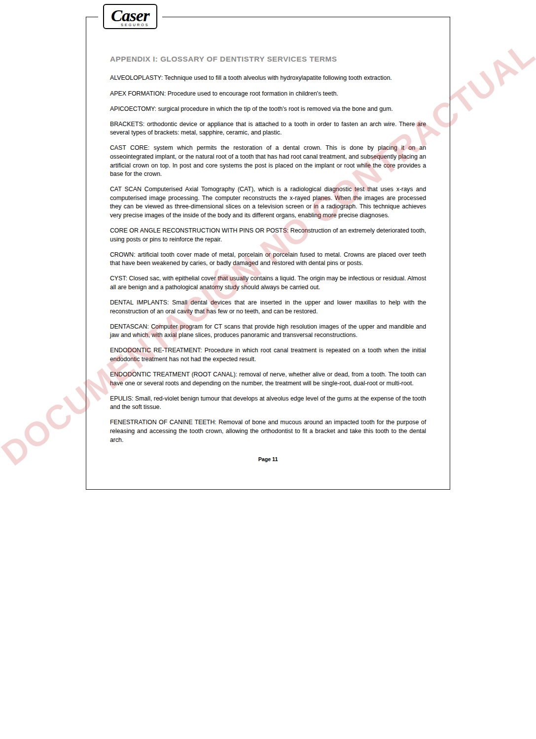Caser
SEGUROS
DOCUMENTACIÓN NO CONTRACTUAL
APPENDIX I: GLOSSARY OF DENTISTRY SERVICES TERMS
ALVEOLOPLASTY: Technique used to fill a tooth alveolus with hydroxylapatite following tooth extraction.
APEX FORMATION: Procedure used to encourage root formation in children's teeth.
APICOECTOMY: surgical procedure in which the tip of the tooth's root is removed via the bone and gum.
BRACKETS: orthodontic device or appliance that is attached to a tooth in order to fasten an arch wire. There are several types of brackets: metal, sapphire, ceramic, and plastic.
CAST CORE: system which permits the restoration of a dental crown. This is done by placing it on an osseointegrated implant, or the natural root of a tooth that has had root canal treatment, and subsequently placing an artificial crown on top. In post and core systems the post is placed on the implant or root while the core provides a base for the crown.
CAT SCAN Computerised Axial Tomography (CAT), which is a radiological diagnostic test that uses x-rays and computerised image processing. The computer reconstructs the x-rayed planes. When the images are processed they can be viewed as three-dimensional slices on a television screen or in a radiograph. This technique achieves very precise images of the inside of the body and its different organs, enabling more precise diagnoses.
CORE OR ANGLE RECONSTRUCTION WITH PINS OR POSTS: Reconstruction of an extremely deteriorated tooth, using posts or pins to reinforce the repair.
CROWN: artificial tooth cover made of metal, porcelain or porcelain fused to metal. Crowns are placed over teeth that have been weakened by caries, or badly damaged and restored with dental pins or posts.
CYST: Closed sac, with epithelial cover that usually contains a liquid. The origin may be infectious or residual. Almost all are benign and a pathological anatomy study should always be carried out.
DENTAL IMPLANTS: Small dental devices that are inserted in the upper and lower maxillas to help with the reconstruction of an oral cavity that has few or no teeth, and can be restored.
DENTASCAN: Computer program for CT scans that provide high resolution images of the upper and mandible and jaw and which, with axial plane slices, produces panoramic and transversal reconstructions.
ENDODONTIC RE-TREATMENT: Procedure in which root canal treatment is repeated on a tooth when the initial endodontic treatment has not had the expected result.
ENDODONTIC TREATMENT (ROOT CANAL): removal of nerve, whether alive or dead, from a tooth. The tooth can have one or several roots and depending on the number, the treatment will be single-root, dual-root or multi-root.
EPULIS: Small, red-violet benign tumour that develops at alveolus edge level of the gums at the expense of the tooth and the soft tissue.
FENESTRATION OF CANINE TEETH: Removal of bone and mucous around an impacted tooth for the purpose of releasing and accessing the tooth crown, allowing the orthodontist to fit a bracket and take this tooth to the dental arch.
Page 11